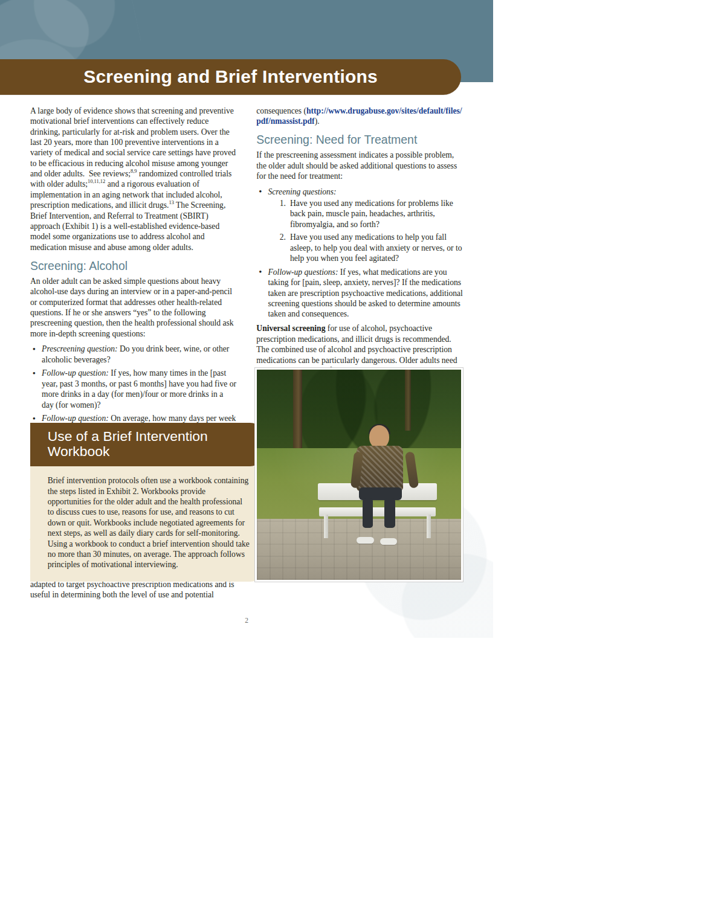Screening and Brief Interventions
A large body of evidence shows that screening and preventive motivational brief interventions can effectively reduce drinking, particularly for at-risk and problem users. Over the last 20 years, more than 100 preventive interventions in a variety of medical and social service care settings have proved to be efficacious in reducing alcohol misuse among younger and older adults. See reviews;8,9 randomized controlled trials with older adults;10,11,12 and a rigorous evaluation of implementation in an aging network that included alcohol, prescription medications, and illicit drugs.13 The Screening, Brief Intervention, and Referral to Treatment (SBIRT) approach (Exhibit 1) is a well-established evidence-based model some organizations use to address alcohol and medication misuse and abuse among older adults.
Screening: Alcohol
An older adult can be asked simple questions about heavy alcohol-use days during an interview or in a paper-and-pencil or computerized format that addresses other health-related questions. If he or she answers “yes” to the following prescreening question, then the health professional should ask more in-depth screening questions:
Prescreening question: Do you drink beer, wine, or other alcoholic beverages?
Follow-up question: If yes, how many times in the [past year, past 3 months, or past 6 months] have you had five or more drinks in a day (for men)/four or more drinks in a day (for women)?
Follow-up question: On average, how many days per week do you drink alcoholic beverages?
Follow-up question if the person drinks alcohol weekly or more often: On a day when you drink alcohol, how many drinks do you have?
A useful validated screening instrument is the Alcohol Use Disorders Identification Test (AUDIT), which was developed by the World Health Organization as a brief screening tool for excessive drinking.14,15,16,17
Screening: Psychoactive Medication
To screen for psychoactive medication misuse, health care professionals can ask the older adult to complete a structured screening questionnaire (either self-administered or staff-administered). The ASSIST drug use questionnaire has been adapted to target psychoactive prescription medications and is useful in determining both the level of use and potential consequences (http://www.drugabuse.gov/sites/default/files/pdf/nmassist.pdf).
Screening: Need for Treatment
If the prescreening assessment indicates a possible problem, the older adult should be asked additional questions to assess for the need for treatment:
Screening questions:
Have you used any medications for problems like back pain, muscle pain, headaches, arthritis, fibromyalgia, and so forth?
Have you used any medications to help you fall asleep, to help you deal with anxiety or nerves, or to help you when you feel agitated?
Follow-up questions: If yes, what medications are you taking for [pain, sleep, anxiety, nerves]? If the medications taken are prescription psychoactive medications, additional screening questions should be asked to determine amounts taken and consequences.
Universal screening for use of alcohol, psychoactive prescription medications, and illicit drugs is recommended. The combined use of alcohol and psychoactive prescription medications can be particularly dangerous. Older adults need to know the dangers of mixing these substances.
Use of a Brief Intervention Workbook
Brief intervention protocols often use a workbook containing the steps listed in Exhibit 2. Workbooks provide opportunities for the older adult and the health professional to discuss cues to use, reasons for use, and reasons to cut down or quit. Workbooks include negotiated agreements for next steps, as well as daily diary cards for self-monitoring. Using a workbook to conduct a brief intervention should take no more than 30 minutes, on average. The approach follows principles of motivational interviewing.
2